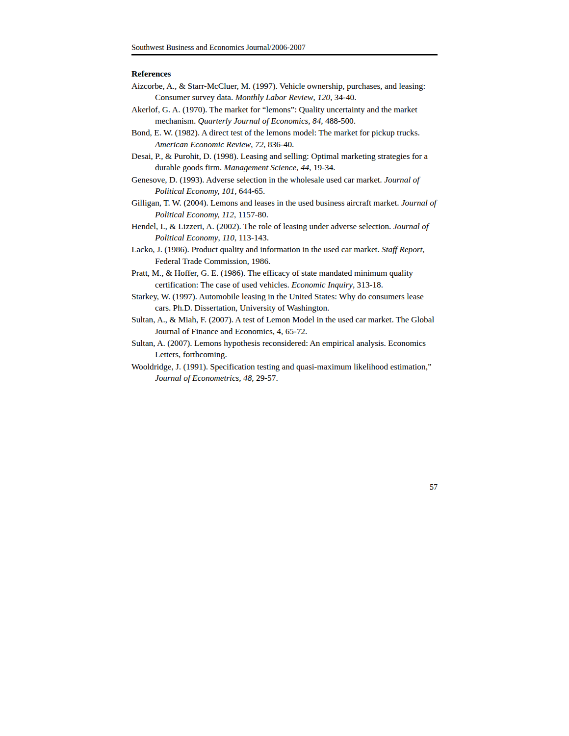Southwest Business and Economics Journal/2006-2007
References
Aizcorbe, A., & Starr-McCluer, M. (1997). Vehicle ownership, purchases, and leasing: Consumer survey data. Monthly Labor Review, 120, 34-40.
Akerlof, G. A. (1970). The market for “lemons”: Quality uncertainty and the market mechanism. Quarterly Journal of Economics, 84, 488-500.
Bond, E. W. (1982). A direct test of the lemons model: The market for pickup trucks. American Economic Review, 72, 836-40.
Desai, P., & Purohit, D. (1998). Leasing and selling: Optimal marketing strategies for a durable goods firm. Management Science, 44, 19-34.
Genesove, D. (1993). Adverse selection in the wholesale used car market. Journal of Political Economy, 101, 644-65.
Gilligan, T. W. (2004). Lemons and leases in the used business aircraft market. Journal of Political Economy, 112, 1157-80.
Hendel, I., & Lizzeri, A. (2002). The role of leasing under adverse selection. Journal of Political Economy, 110, 113-143.
Lacko, J. (1986). Product quality and information in the used car market. Staff Report, Federal Trade Commission, 1986.
Pratt, M., & Hoffer, G. E. (1986). The efficacy of state mandated minimum quality certification: The case of used vehicles. Economic Inquiry, 313-18.
Starkey, W. (1997). Automobile leasing in the United States: Why do consumers lease cars. Ph.D. Dissertation, University of Washington.
Sultan, A., & Miah, F. (2007). A test of Lemon Model in the used car market. The Global Journal of Finance and Economics, 4, 65-72.
Sultan, A. (2007). Lemons hypothesis reconsidered: An empirical analysis. Economics Letters, forthcoming.
Wooldridge, J. (1991). Specification testing and quasi-maximum likelihood estimation,” Journal of Econometrics, 48, 29-57.
57